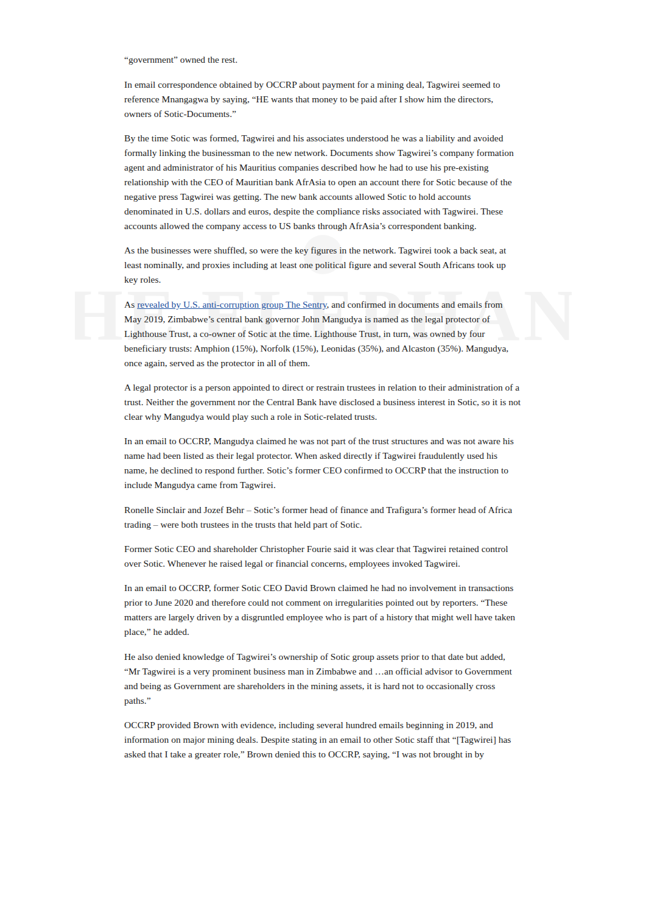●
THE ELEPHANT
“government” owned the rest.
In email correspondence obtained by OCCRP about payment for a mining deal, Tagwirei seemed to reference Mnangagwa by saying, “HE wants that money to be paid after I show him the directors, owners of Sotic-Documents.”
By the time Sotic was formed, Tagwirei and his associates understood he was a liability and avoided formally linking the businessman to the new network. Documents show Tagwirei’s company formation agent and administrator of his Mauritius companies described how he had to use his pre-existing relationship with the CEO of Mauritian bank AfrAsia to open an account there for Sotic because of the negative press Tagwirei was getting. The new bank accounts allowed Sotic to hold accounts denominated in U.S. dollars and euros, despite the compliance risks associated with Tagwirei. These accounts allowed the company access to US banks through AfrAsia’s correspondent banking.
As the businesses were shuffled, so were the key figures in the network. Tagwirei took a back seat, at least nominally, and proxies including at least one political figure and several South Africans took up key roles.
As revealed by U.S. anti-corruption group The Sentry, and confirmed in documents and emails from May 2019, Zimbabwe’s central bank governor John Mangudya is named as the legal protector of Lighthouse Trust, a co-owner of Sotic at the time. Lighthouse Trust, in turn, was owned by four beneficiary trusts: Amphion (15%), Norfolk (15%), Leonidas (35%), and Alcaston (35%). Mangudya, once again, served as the protector in all of them.
A legal protector is a person appointed to direct or restrain trustees in relation to their administration of a trust. Neither the government nor the Central Bank have disclosed a business interest in Sotic, so it is not clear why Mangudya would play such a role in Sotic-related trusts.
In an email to OCCRP, Mangudya claimed he was not part of the trust structures and was not aware his name had been listed as their legal protector. When asked directly if Tagwirei fraudulently used his name, he declined to respond further. Sotic’s former CEO confirmed to OCCRP that the instruction to include Mangudya came from Tagwirei.
Ronelle Sinclair and Jozef Behr – Sotic’s former head of finance and Trafigura’s former head of Africa trading – were both trustees in the trusts that held part of Sotic.
Former Sotic CEO and shareholder Christopher Fourie said it was clear that Tagwirei retained control over Sotic. Whenever he raised legal or financial concerns, employees invoked Tagwirei.
In an email to OCCRP, former Sotic CEO David Brown claimed he had no involvement in transactions prior to June 2020 and therefore could not comment on irregularities pointed out by reporters. “These matters are largely driven by a disgruntled employee who is part of a history that might well have taken place,” he added.
He also denied knowledge of Tagwirei’s ownership of Sotic group assets prior to that date but added, “Mr Tagwirei is a very prominent business man in Zimbabwe and …an official advisor to Government and being as Government are shareholders in the mining assets, it is hard not to occasionally cross paths.”
OCCRP provided Brown with evidence, including several hundred emails beginning in 2019, and information on major mining deals. Despite stating in an email to other Sotic staff that “[Tagwirei] has asked that I take a greater role,” Brown denied this to OCCRP, saying, “I was not brought in by